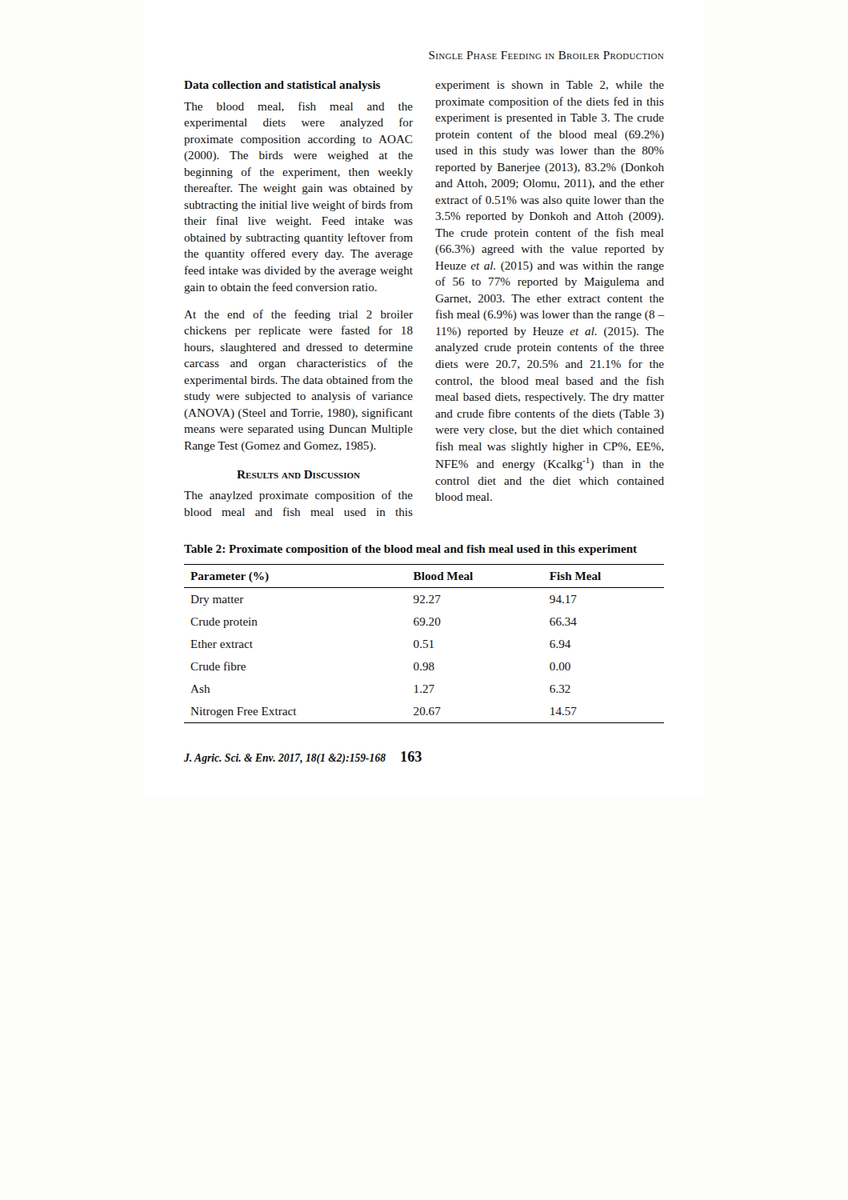Single Phase Feeding in Broiler Production
Data collection and statistical analysis
The blood meal, fish meal and the experimental diets were analyzed for proximate composition according to AOAC (2000). The birds were weighed at the beginning of the experiment, then weekly thereafter. The weight gain was obtained by subtracting the initial live weight of birds from their final live weight. Feed intake was obtained by subtracting quantity leftover from the quantity offered every day. The average feed intake was divided by the average weight gain to obtain the feed conversion ratio.
At the end of the feeding trial 2 broiler chickens per replicate were fasted for 18 hours, slaughtered and dressed to determine carcass and organ characteristics of the experimental birds. The data obtained from the study were subjected to analysis of variance (ANOVA) (Steel and Torrie, 1980), significant means were separated using Duncan Multiple Range Test (Gomez and Gomez, 1985).
Results and Discussion
The anaylzed proximate composition of the blood meal and fish meal used in this experiment is shown in Table 2, while the proximate composition of the diets fed in this experiment is presented in Table 3. The crude protein content of the blood meal (69.2%) used in this study was lower than the 80% reported by Banerjee (2013), 83.2% (Donkoh and Attoh, 2009; Olomu, 2011), and the ether extract of 0.51% was also quite lower than the 3.5% reported by Donkoh and Attoh (2009). The crude protein content of the fish meal (66.3%) agreed with the value reported by Heuze et al. (2015) and was within the range of 56 to 77% reported by Maigulema and Garnet, 2003. The ether extract content the fish meal (6.9%) was lower than the range (8 – 11%) reported by Heuze et al. (2015). The analyzed crude protein contents of the three diets were 20.7, 20.5% and 21.1% for the control, the blood meal based and the fish meal based diets, respectively. The dry matter and crude fibre contents of the diets (Table 3) were very close, but the diet which contained fish meal was slightly higher in CP%, EE%, NFE% and energy (Kcalkg-1) than in the control diet and the diet which contained blood meal.
Table 2: Proximate composition of the blood meal and fish meal used in this experiment
| Parameter (%) | Blood Meal | Fish Meal |
| --- | --- | --- |
| Dry matter | 92.27 | 94.17 |
| Crude protein | 69.20 | 66.34 |
| Ether extract | 0.51 | 6.94 |
| Crude fibre | 0.98 | 0.00 |
| Ash | 1.27 | 6.32 |
| Nitrogen Free Extract | 20.67 | 14.57 |
J. Agric. Sci. & Env. 2017, 18(1 &2):159-168 163